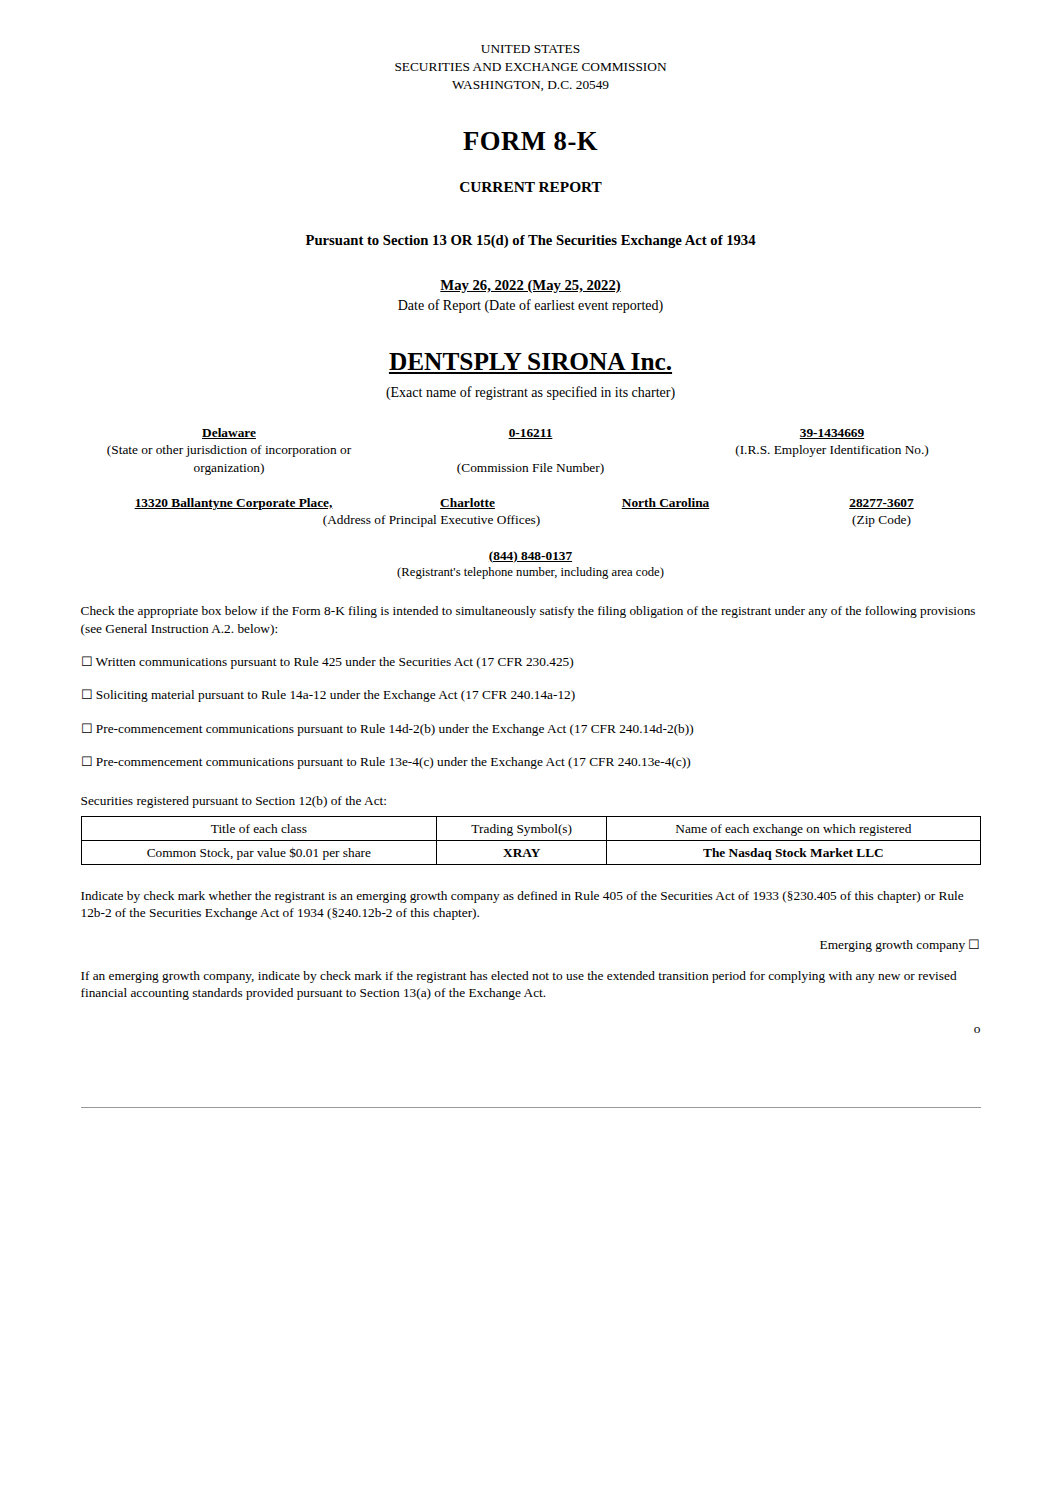UNITED STATES
SECURITIES AND EXCHANGE COMMISSION
WASHINGTON, D.C. 20549
FORM 8-K
CURRENT REPORT
Pursuant to Section 13 OR 15(d) of The Securities Exchange Act of 1934
May 26, 2022 (May 25, 2022)
Date of Report (Date of earliest event reported)
DENTSPLY SIRONA Inc.
(Exact name of registrant as specified in its charter)
| Delaware | 0-16211 | 39-1434669 |
| (State or other jurisdiction of incorporation or organization) | (Commission File Number) | (I.R.S. Employer Identification No.) |
| 13320 Ballantyne Corporate Place, | Charlotte | North Carolina | 28277-3607 |
| (Address of Principal Executive Offices) | (Zip Code) |
(844) 848-0137
(Registrant's telephone number, including area code)
Check the appropriate box below if the Form 8-K filing is intended to simultaneously satisfy the filing obligation of the registrant under any of the following provisions (see General Instruction A.2. below):
☐ Written communications pursuant to Rule 425 under the Securities Act (17 CFR 230.425)
☐ Soliciting material pursuant to Rule 14a-12 under the Exchange Act (17 CFR 240.14a-12)
☐ Pre-commencement communications pursuant to Rule 14d-2(b) under the Exchange Act (17 CFR 240.14d-2(b))
☐ Pre-commencement communications pursuant to Rule 13e-4(c) under the Exchange Act (17 CFR 240.13e-4(c))
Securities registered pursuant to Section 12(b) of the Act:
| Title of each class | Trading Symbol(s) | Name of each exchange on which registered |
| --- | --- | --- |
| Common Stock, par value $0.01 per share | XRAY | The Nasdaq Stock Market LLC |
Indicate by check mark whether the registrant is an emerging growth company as defined in Rule 405 of the Securities Act of 1933 (§230.405 of this chapter) or Rule 12b-2 of the Securities Exchange Act of 1934 (§240.12b-2 of this chapter).
Emerging growth company ☐
If an emerging growth company, indicate by check mark if the registrant has elected not to use the extended transition period for complying with any new or revised financial accounting standards provided pursuant to Section 13(a) of the Exchange Act.
o